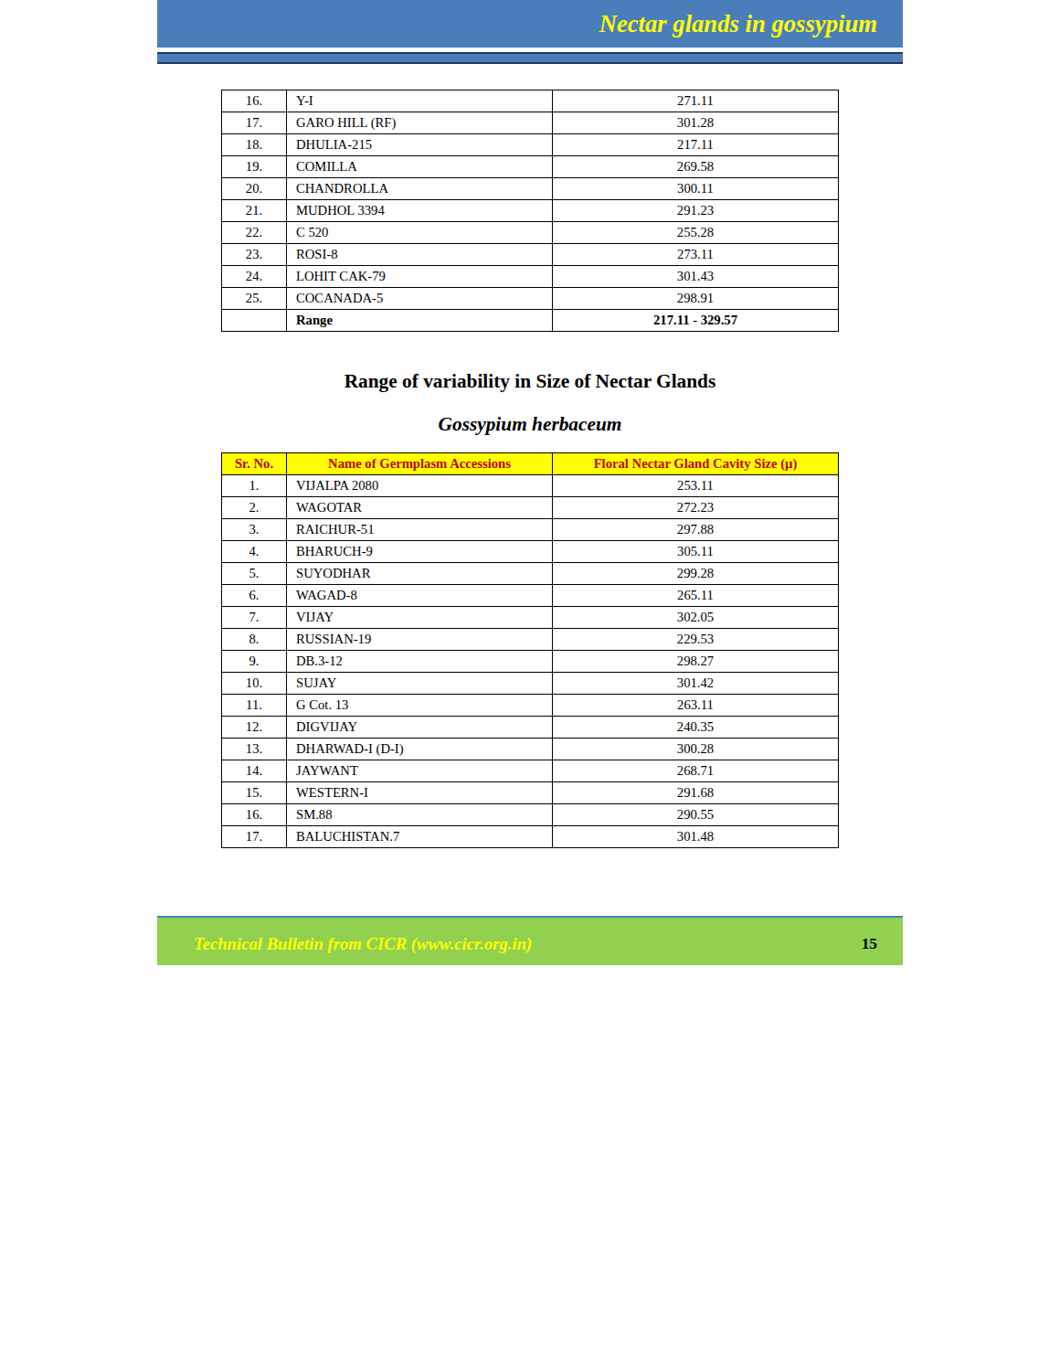Nectar glands in gossypium
| 16. | Y-I | 271.11 |
| 17. | GARO HILL (RF) | 301.28 |
| 18. | DHULIA-215 | 217.11 |
| 19. | COMILLA | 269.58 |
| 20. | CHANDROLLA | 300.11 |
| 21. | MUDHOL 3394 | 291.23 |
| 22. | C 520 | 255.28 |
| 23. | ROSI-8 | 273.11 |
| 24. | LOHIT CAK-79 | 301.43 |
| 25. | COCANADA-5 | 298.91 |
| | Range | 217.11 - 329.57 |
Range of variability in Size of Nectar Glands
Gossypium herbaceum
| Sr. No. | Name of Germplasm Accessions | Floral Nectar Gland Cavity Size (µ) |
| --- | --- | --- |
| 1. | VIJALPA 2080 | 253.11 |
| 2. | WAGOTAR | 272.23 |
| 3. | RAICHUR-51 | 297.88 |
| 4. | BHARUCH-9 | 305.11 |
| 5. | SUYODHAR | 299.28 |
| 6. | WAGAD-8 | 265.11 |
| 7. | VIJAY | 302.05 |
| 8. | RUSSIAN-19 | 229.53 |
| 9. | DB.3-12 | 298.27 |
| 10. | SUJAY | 301.42 |
| 11. | G Cot. 13 | 263.11 |
| 12. | DIGVIJAY | 240.35 |
| 13. | DHARWAD-I (D-I) | 300.28 |
| 14. | JAYWANT | 268.71 |
| 15. | WESTERN-I | 291.68 |
| 16. | SM.88 | 290.55 |
| 17. | BALUCHISTAN.7 | 301.48 |
Technical Bulletin from CICR (www.cicr.org.in) 15